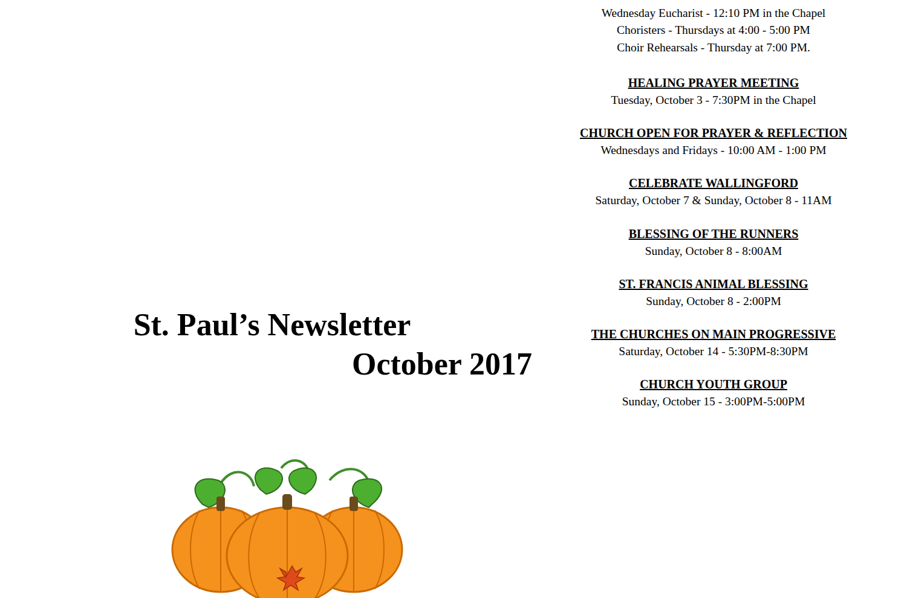St. Paul’s Newsletter October 2017
Wednesday Eucharist - 12:10 PM in the Chapel
Choristers - Thursdays at 4:00 - 5:00 PM
Choir Rehearsals - Thursday at 7:00 PM.
HEALING PRAYER MEETING
Tuesday, October 3 - 7:30PM in the Chapel
CHURCH OPEN FOR PRAYER & REFLECTION
Wednesdays and Fridays - 10:00 AM - 1:00 PM
CELEBRATE WALLINGFORD
Saturday, October 7 & Sunday, October 8 - 11AM
BLESSING OF THE RUNNERS
Sunday, October 8 - 8:00AM
ST. FRANCIS ANIMAL BLESSING
Sunday, October 8 - 2:00PM
THE CHURCHES ON MAIN PROGRESSIVE
Saturday, October 14 - 5:30PM-8:30PM
CHURCH YOUTH GROUP
Sunday, October 15 - 3:00PM-5:00PM